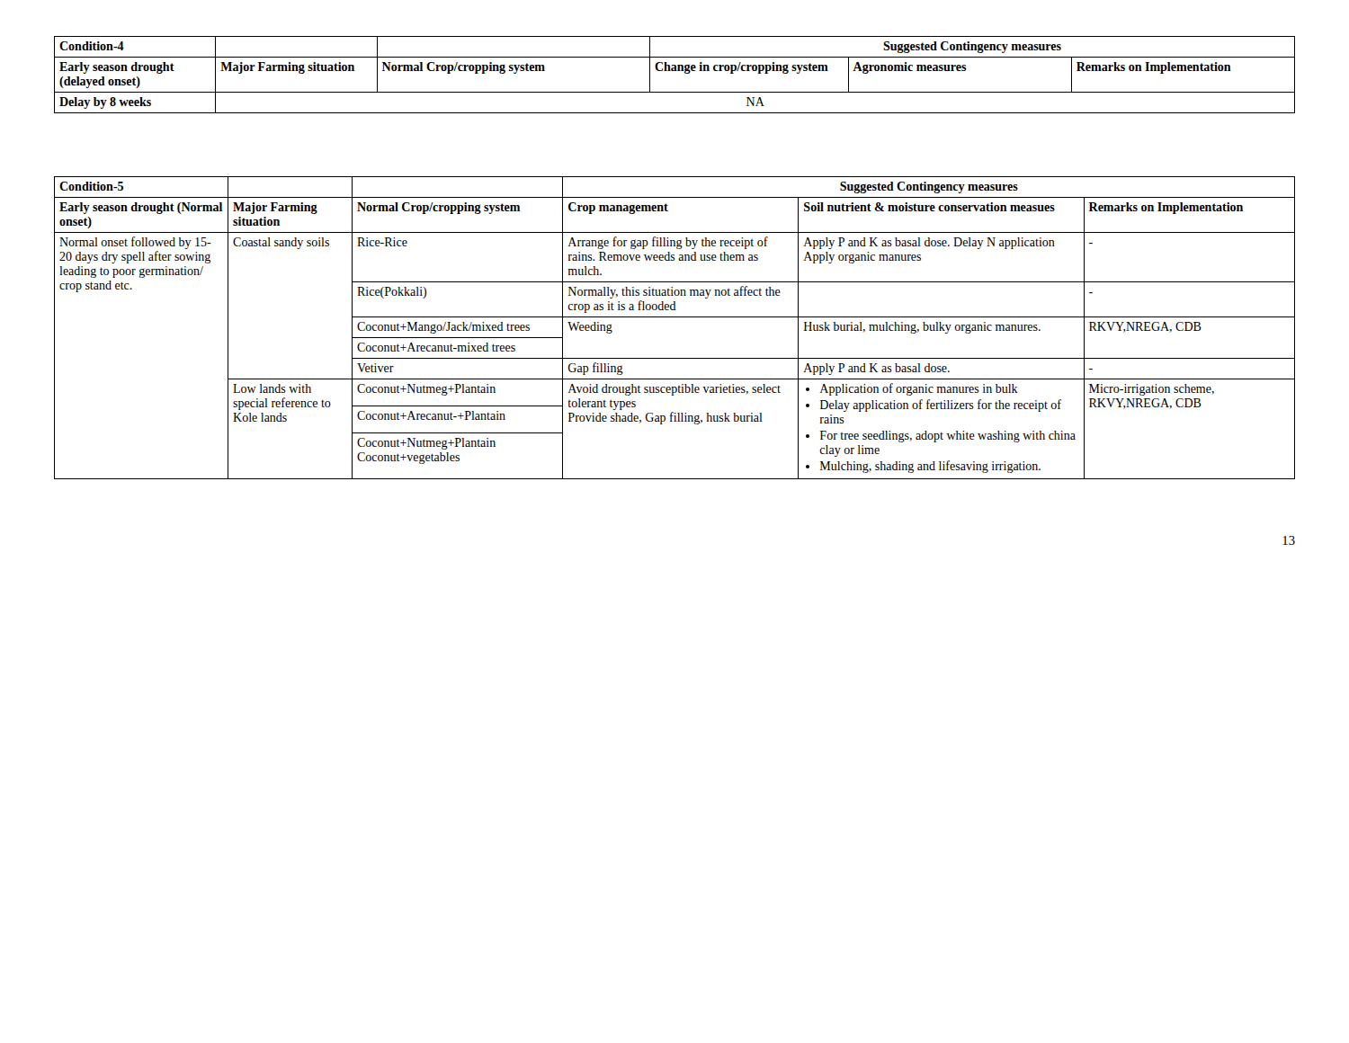| Condition-4 | | | Suggested Contingency measures |
| --- | --- | --- | --- |
| Early season drought (delayed onset) | Major Farming situation | Normal Crop/cropping system | Change in crop/cropping system | Agronomic measures | Remarks on Implementation |
| Delay by 8 weeks | NA |
| Condition-5 | | | Suggested Contingency measures |
| --- | --- | --- | --- |
| Early season drought ( Normal onset ) | Major Farming situation | Normal Crop/cropping system | Crop management | Soil nutrient & moisture conservation measues | Remarks on Implementation |
| Normal onset followed by 15-20 days dry spell after sowing leading to poor germination/ crop stand etc. | Coastal sandy soils | Rice-Rice | Arrange for gap filling by the receipt of rains. Remove weeds and use them as mulch. | Apply P and K as basal dose. Delay N application Apply organic manures | - |
| Rice(Pokkali) | Normally, this situation may not affect the crop as it is a flooded | | - |
| Coconut+Mango/Jack/mixed trees | Weeding | Husk burial, mulching, bulky organic manures. | RKVY,NREGA, CDB |
| Coconut+Arecanut-mixed trees |
| Vetiver | Gap filling | Apply P and K as basal dose. | - |
| Low lands with special reference to Kole lands | Coconut+Nutmeg+Plantain | Avoid drought susceptible varieties, select tolerant types Provide shade, Gap filling, husk burial | Application of organic manures in bulk Delay application of fertilizers for the receipt of rains For tree seedlings, adopt white washing with china clay or lime Mulching, shading and lifesaving irrigation. | Micro-irrigation scheme, RKVY,NREGA, CDB |
| Coconut+Arecanut-+Plantain |
| Coconut+Nutmeg+Plantain Coconut+vegetables |
13